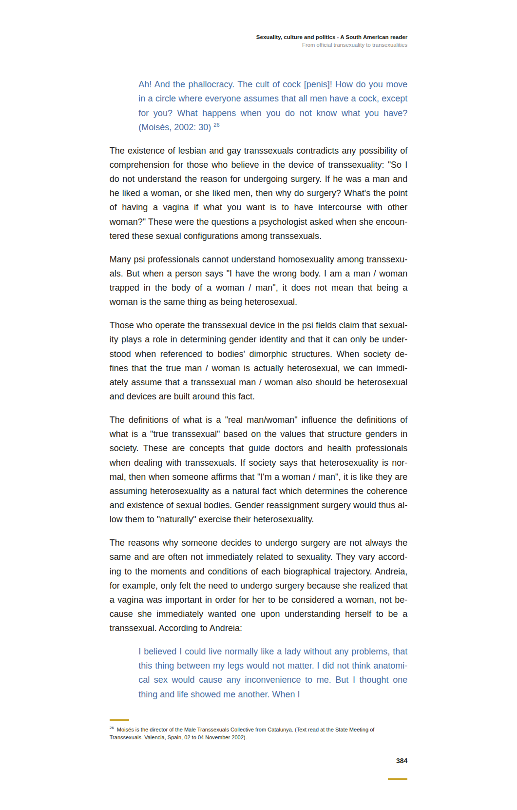Sexuality, culture and politics - A South American reader
From official transexuality to transexualities
Ah! And the phallocracy. The cult of cock [penis]! How do you move in a circle where everyone assumes that all men have a cock, except for you? What happens when you do not know what you have? (Moisés, 2002: 30) 26
The existence of lesbian and gay transsexuals contradicts any possibility of comprehension for those who believe in the device of transsexuality: "So I do not understand the reason for undergoing surgery. If he was a man and he liked a woman, or she liked men, then why do surgery? What's the point of having a vagina if what you want is to have intercourse with other woman?" These were the questions a psychologist asked when she encountered these sexual configurations among transsexuals.
Many psi professionals cannot understand homosexuality among transsexuals. But when a person says "I have the wrong body. I am a man / woman trapped in the body of a woman / man", it does not mean that being a woman is the same thing as being heterosexual.
Those who operate the transsexual device in the psi fields claim that sexuality plays a role in determining gender identity and that it can only be understood when referenced to bodies' dimorphic structures. When society defines that the true man / woman is actually heterosexual, we can immediately assume that a transsexual man / woman also should be heterosexual and devices are built around this fact.
The definitions of what is a "real man/woman" influence the definitions of what is a "true transsexual" based on the values that structure genders in society. These are concepts that guide doctors and health professionals when dealing with transsexuals. If society says that heterosexuality is normal, then when someone affirms that "I'm a woman / man", it is like they are assuming heterosexuality as a natural fact which determines the coherence and existence of sexual bodies. Gender reassignment surgery would thus allow them to "naturally" exercise their heterosexuality.
The reasons why someone decides to undergo surgery are not always the same and are often not immediately related to sexuality. They vary according to the moments and conditions of each biographical trajectory. Andreia, for example, only felt the need to undergo surgery because she realized that a vagina was important in order for her to be considered a woman, not because she immediately wanted one upon understanding herself to be a transsexual. According to Andreia:
I believed I could live normally like a lady without any problems, that this thing between my legs would not matter. I did not think anatomical sex would cause any inconvenience to me. But I thought one thing and life showed me another. When I
26 Moisés is the director of the Male Transsexuals Collective from Catalunya. (Text read at the State Meeting of Transsexuals. Valencia, Spain, 02 to 04 November 2002).
384